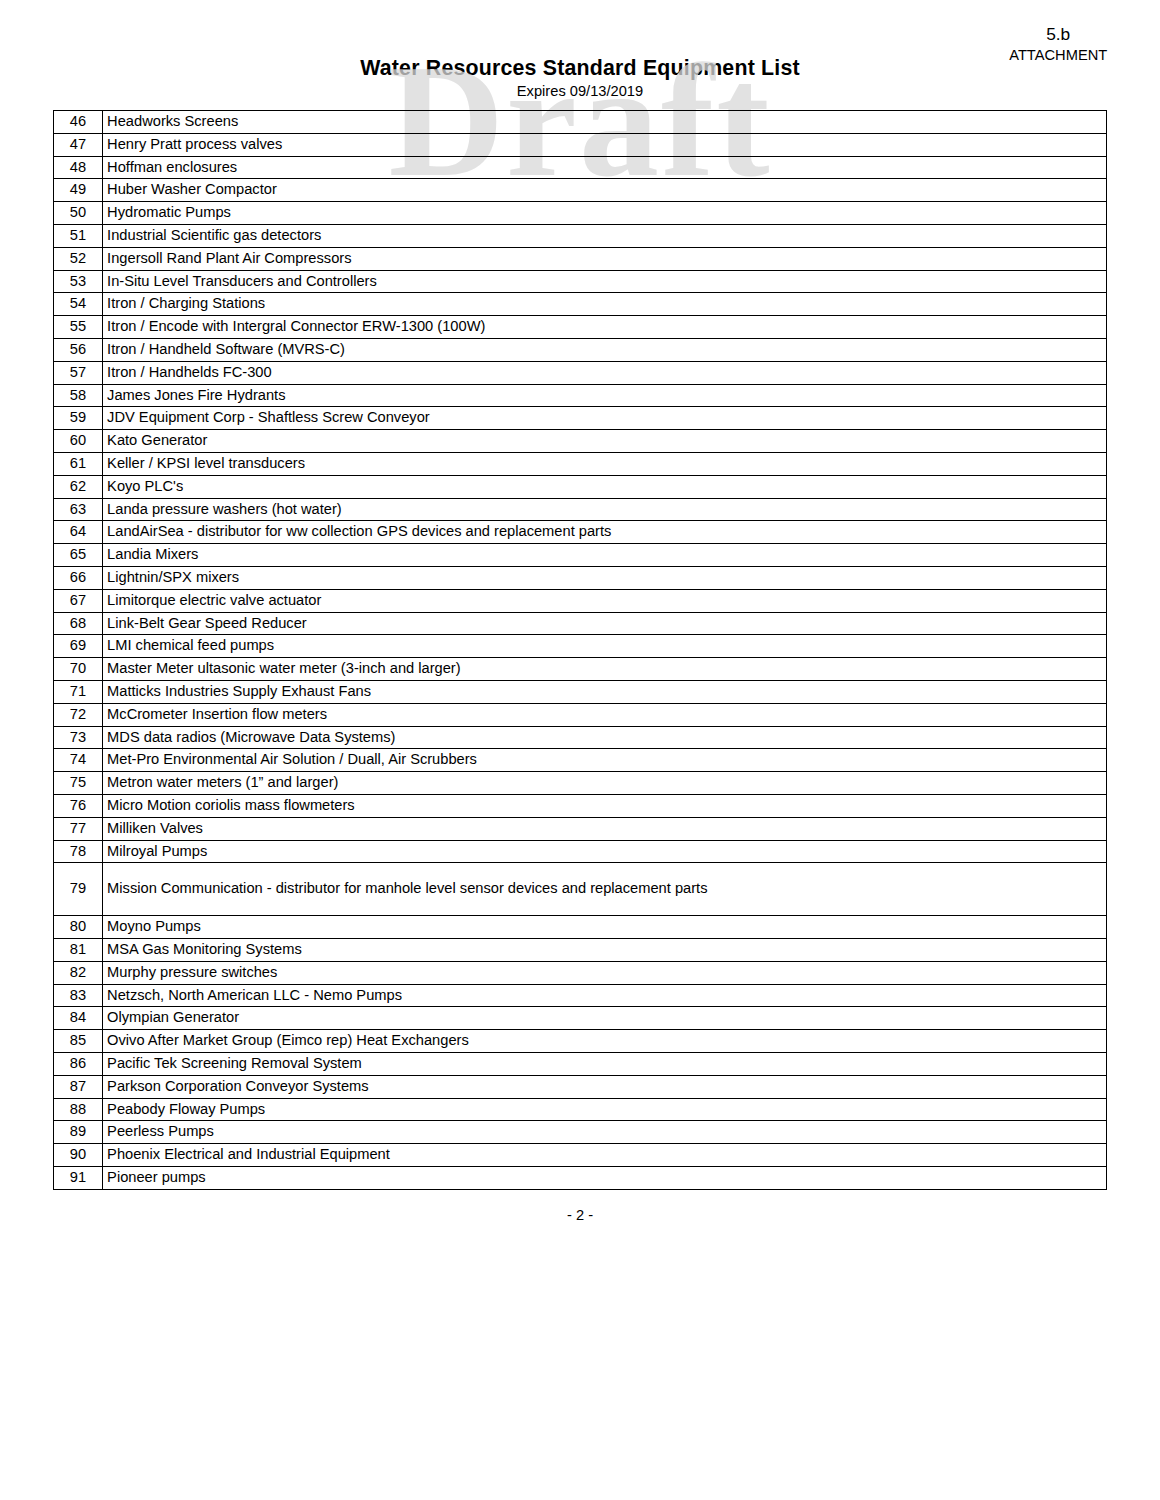5.b ATTACHMENT
Draft
Water Resources Standard Equipment List
Expires 09/13/2019
| 46 | Headworks Screens |
| 47 | Henry Pratt process valves |
| 48 | Hoffman enclosures |
| 49 | Huber Washer Compactor |
| 50 | Hydromatic Pumps |
| 51 | Industrial Scientific gas detectors |
| 52 | Ingersoll Rand Plant Air Compressors |
| 53 | In-Situ Level Transducers and Controllers |
| 54 | Itron / Charging Stations |
| 55 | Itron / Encode with Intergral Connector ERW-1300 (100W) |
| 56 | Itron / Handheld Software (MVRS-C) |
| 57 | Itron / Handhelds FC-300 |
| 58 | James Jones Fire Hydrants |
| 59 | JDV Equipment Corp - Shaftless Screw Conveyor |
| 60 | Kato Generator |
| 61 | Keller / KPSI level transducers |
| 62 | Koyo PLC's |
| 63 | Landa pressure washers (hot water) |
| 64 | LandAirSea - distributor for ww collection GPS devices and replacement parts |
| 65 | Landia Mixers |
| 66 | Lightnin/SPX mixers |
| 67 | Limitorque electric valve actuator |
| 68 | Link-Belt Gear Speed Reducer |
| 69 | LMI chemical feed pumps |
| 70 | Master Meter ultasonic water meter (3-inch and larger) |
| 71 | Matticks Industries Supply Exhaust Fans |
| 72 | McCrometer Insertion flow meters |
| 73 | MDS data radios (Microwave Data Systems) |
| 74 | Met-Pro Environmental Air Solution / Duall, Air Scrubbers |
| 75 | Metron water meters (1” and larger) |
| 76 | Micro Motion coriolis mass flowmeters |
| 77 | Milliken Valves |
| 78 | Milroyal Pumps |
| 79 | Mission Communication - distributor for manhole level sensor devices and replacement parts |
| 80 | Moyno Pumps |
| 81 | MSA Gas Monitoring Systems |
| 82 | Murphy pressure switches |
| 83 | Netzsch, North American LLC - Nemo Pumps |
| 84 | Olympian Generator |
| 85 | Ovivo After Market Group (Eimco rep) Heat Exchangers |
| 86 | Pacific Tek Screening Removal System |
| 87 | Parkson Corporation Conveyor Systems |
| 88 | Peabody Floway Pumps |
| 89 | Peerless Pumps |
| 90 | Phoenix Electrical and Industrial Equipment |
| 91 | Pioneer pumps |
- 2 -